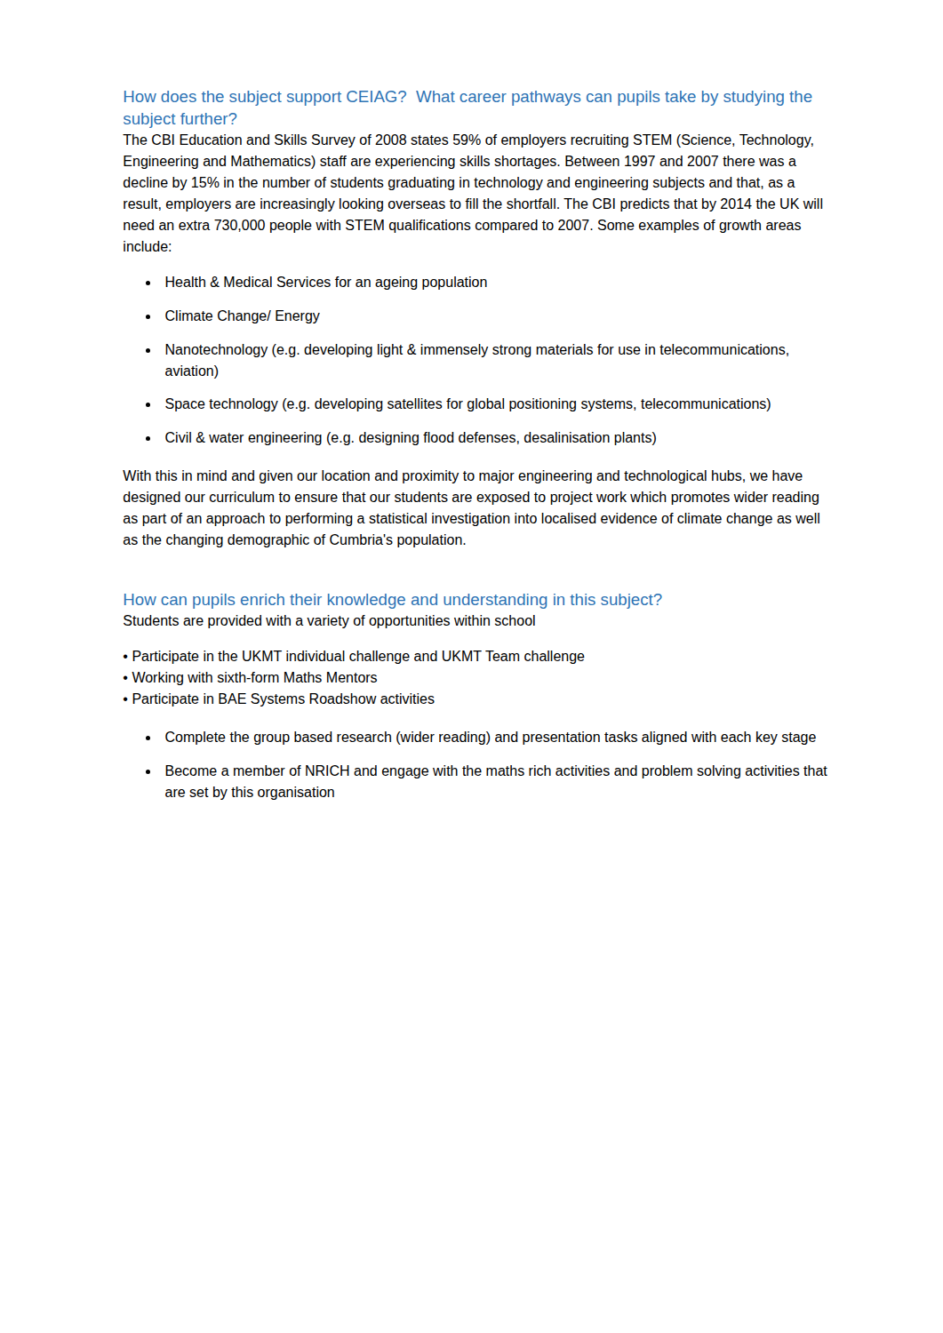How does the subject support CEIAG? What career pathways can pupils take by studying the subject further?
The CBI Education and Skills Survey of 2008 states 59% of employers recruiting STEM (Science, Technology, Engineering and Mathematics) staff are experiencing skills shortages. Between 1997 and 2007 there was a decline by 15% in the number of students graduating in technology and engineering subjects and that, as a result, employers are increasingly looking overseas to fill the shortfall. The CBI predicts that by 2014 the UK will need an extra 730,000 people with STEM qualifications compared to 2007. Some examples of growth areas include:
Health & Medical Services for an ageing population
Climate Change/ Energy
Nanotechnology (e.g. developing light & immensely strong materials for use in telecommunications, aviation)
Space technology (e.g. developing satellites for global positioning systems, telecommunications)
Civil & water engineering (e.g. designing flood defenses, desalinisation plants)
With this in mind and given our location and proximity to major engineering and technological hubs, we have designed our curriculum to ensure that our students are exposed to project work which promotes wider reading as part of an approach to performing a statistical investigation into localised evidence of climate change as well as the changing demographic of Cumbria's population.
How can pupils enrich their knowledge and understanding in this subject?
Students are provided with a variety of opportunities within school
• Participate in the UKMT individual challenge and UKMT Team challenge
• Working with sixth-form Maths Mentors
• Participate in BAE Systems Roadshow activities
Complete the group based research (wider reading) and presentation tasks aligned with each key stage
Become a member of NRICH and engage with the maths rich activities and problem solving activities that are set by this organisation